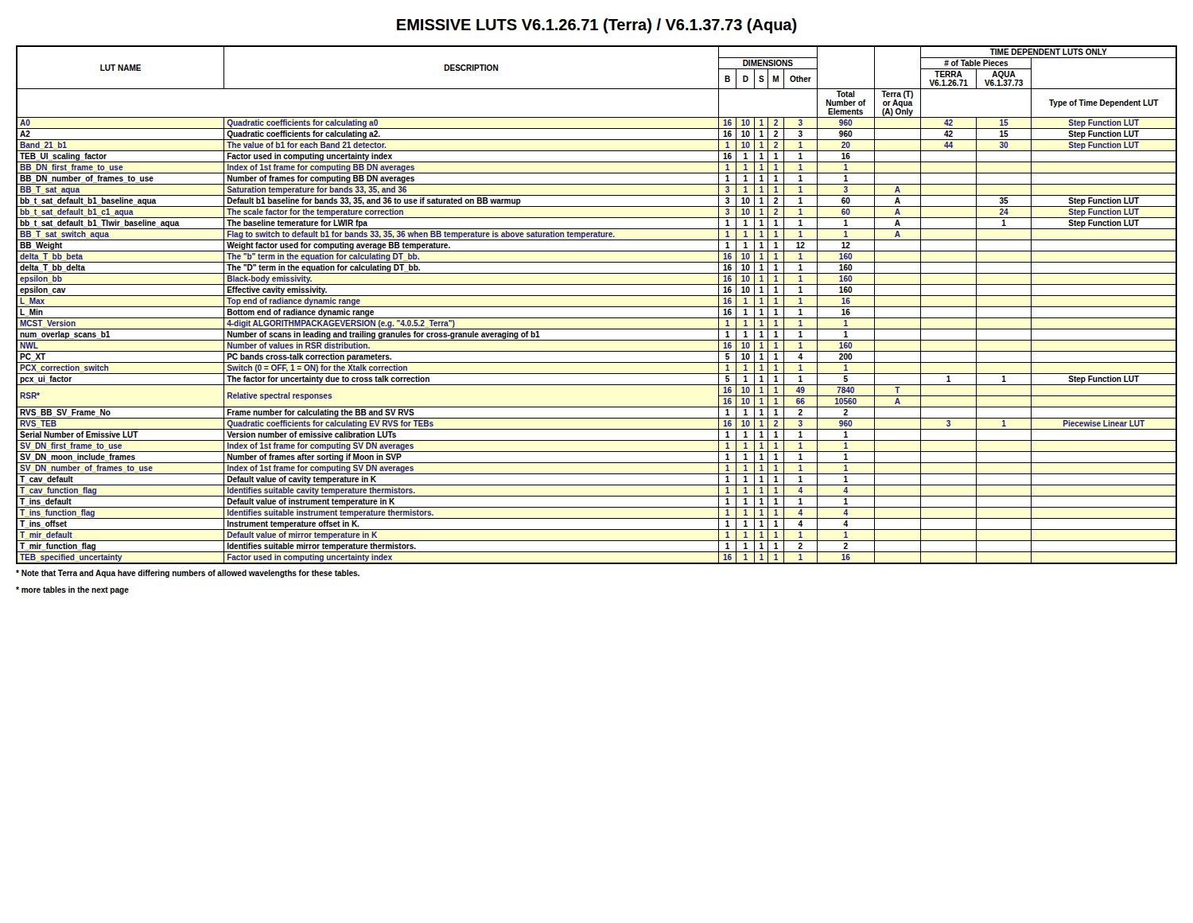EMISSIVE LUTS V6.1.26.71 (Terra) / V6.1.37.73 (Aqua)
| LUT NAME | DESCRIPTION | | | | TIME DEPENDENT LUTS ONLY |
| --- | --- | --- | --- | --- | --- |
| DIMENSIONS | # of Table Pieces | |
| B | D | S | M | Other | TERRA V6.1.26.71 | AQUA V6.1.37.73 |
| | | Total Number of Elements | Terra (T) or Aqua (A) Only | | Type of Time Dependent LUT |
| A0 | Quadratic coefficients for calculating a0 | 16 | 10 | 1 | 2 | 3 | 960 | | 42 | 15 | Step Function LUT |
| A2 | Quadratic coefficients for calculating a2. | 16 | 10 | 1 | 2 | 3 | 960 | | 42 | 15 | Step Function LUT |
| Band_21_b1 | The value of b1 for each Band 21 detector. | 1 | 10 | 1 | 2 | 1 | 20 | | 44 | 30 | Step Function LUT |
| TEB_UI_scaling_factor | Factor used in computing uncertainty index | 16 | 1 | 1 | 1 | 1 | 16 | | | | |
| BB_DN_first_frame_to_use | Index of 1st frame for computing BB DN averages | 1 | 1 | 1 | 1 | 1 | 1 | | | | |
| BB_DN_number_of_frames_to_use | Number of frames for computing BB DN averages | 1 | 1 | 1 | 1 | 1 | 1 | | | | |
| BB_T_sat_aqua | Saturation temperature for bands 33, 35, and 36 | 3 | 1 | 1 | 1 | 1 | 3 | A | | | |
| bb_t_sat_default_b1_baseline_aqua | Default b1 baseline for bands 33, 35, and 36 to use if saturated on BB warmup | 3 | 10 | 1 | 2 | 1 | 60 | A | | 35 | Step Function LUT |
| bb_t_sat_default_b1_c1_aqua | The scale factor for the temperature correction | 3 | 10 | 1 | 2 | 1 | 60 | A | | 24 | Step Function LUT |
| bb_t_sat_default_b1_Tlwir_baseline_aqua | The baseline temerature for LWIR fpa | 1 | 1 | 1 | 1 | 1 | 1 | A | | 1 | Step Function LUT |
| BB_T_sat_switch_aqua | Flag to switch to default b1 for bands 33, 35, 36 when BB temperature is above saturation temperature. | 1 | 1 | 1 | 1 | 1 | 1 | A | | | |
| BB_Weight | Weight factor used for computing average BB temperature. | 1 | 1 | 1 | 1 | 12 | 12 | | | | |
| delta_T_bb_beta | The "b" term in the equation for calculating DT_bb. | 16 | 10 | 1 | 1 | 1 | 160 | | | | |
| delta_T_bb_delta | The "D" term in the equation for calculating DT_bb. | 16 | 10 | 1 | 1 | 1 | 160 | | | | |
| epsilon_bb | Black-body emissivity. | 16 | 10 | 1 | 1 | 1 | 160 | | | | |
| epsilon_cav | Effective cavity emissivity. | 16 | 10 | 1 | 1 | 1 | 160 | | | | |
| L_Max | Top end of radiance dynamic range | 16 | 1 | 1 | 1 | 1 | 16 | | | | |
| L_Min | Bottom end of radiance dynamic range | 16 | 1 | 1 | 1 | 1 | 16 | | | | |
| MCST_Version | 4-digit ALGORITHMPACKAGEVERSION (e.g. "4.0.5.2_Terra") | 1 | 1 | 1 | 1 | 1 | 1 | | | | |
| num_overlap_scans_b1 | Number of scans in leading and trailing granules for cross-granule averaging of b1 | 1 | 1 | 1 | 1 | 1 | 1 | | | | |
| NWL | Number of values in RSR distribution. | 16 | 10 | 1 | 1 | 1 | 160 | | | | |
| PC_XT | PC bands cross-talk correction parameters. | 5 | 10 | 1 | 1 | 4 | 200 | | | | |
| PCX_correction_switch | Switch (0 = OFF, 1 = ON) for the Xtalk correction | 1 | 1 | 1 | 1 | 1 | 1 | | | | |
| pcx_ui_factor | The factor for uncertainty due to cross talk correction | 5 | 1 | 1 | 1 | 1 | 5 | | 1 | 1 | Step Function LUT |
| RSR* | Relative spectral responses | 16 | 10 | 1 | 1 | 49 | 7840 | T | | | |
| 16 | 10 | 1 | 1 | 66 | 10560 | A | | | |
| RVS_BB_SV_Frame_No | Frame number for calculating the BB and SV RVS | 1 | 1 | 1 | 1 | 2 | 2 | | | | |
| RVS_TEB | Quadratic coefficients for calculating EV RVS for TEBs | 16 | 10 | 1 | 2 | 3 | 960 | | 3 | 1 | Piecewise Linear LUT |
| Serial Number of Emissive LUT | Version number of emissive calibration LUTs | 1 | 1 | 1 | 1 | 1 | 1 | | | | |
| SV_DN_first_frame_to_use | Index of 1st frame for computing SV DN averages | 1 | 1 | 1 | 1 | 1 | 1 | | | | |
| SV_DN_moon_include_frames | Number of frames after sorting if Moon in SVP | 1 | 1 | 1 | 1 | 1 | 1 | | | | |
| SV_DN_number_of_frames_to_use | Index of 1st frame for computing SV DN averages | 1 | 1 | 1 | 1 | 1 | 1 | | | | |
| T_cav_default | Default value of cavity temperature in K | 1 | 1 | 1 | 1 | 1 | 1 | | | | |
| T_cav_function_flag | Identifies suitable cavity temperature thermistors. | 1 | 1 | 1 | 1 | 4 | 4 | | | | |
| T_ins_default | Default value of instrument temperature in K | 1 | 1 | 1 | 1 | 1 | 1 | | | | |
| T_ins_function_flag | Identifies suitable instrument temperature thermistors. | 1 | 1 | 1 | 1 | 4 | 4 | | | | |
| T_ins_offset | Instrument temperature offset in K. | 1 | 1 | 1 | 1 | 4 | 4 | | | | |
| T_mir_default | Default value of mirror temperature in K | 1 | 1 | 1 | 1 | 1 | 1 | | | | |
| T_mir_function_flag | Identifies suitable mirror temperature thermistors. | 1 | 1 | 1 | 1 | 2 | 2 | | | | |
| TEB_specified_uncertainty | Factor used in computing uncertainty index | 16 | 1 | 1 | 1 | 1 | 16 | | | | |
* Note that Terra and Aqua have differing numbers of allowed wavelengths for these tables.
* more tables in the next page